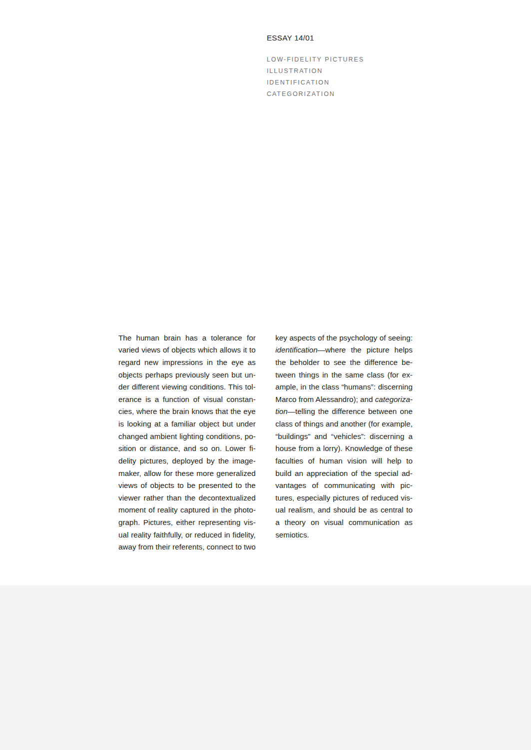ESSAY 14/01
Low-fidelity pictures
Illustration
Identification
Categorization
The human brain has a tolerance for varied views of objects which allows it to regard new impressions in the eye as objects perhaps previously seen but under different viewing conditions. This tolerance is a function of visual constancies, where the brain knows that the eye is looking at a familiar object but under changed ambient lighting conditions, position or distance, and so on. Lower fidelity pictures, deployed by the image-maker, allow for these more generalized views of objects to be presented to the viewer rather than the decontextualized moment of reality captured in the photograph. Pictures, either representing visual reality faithfully, or reduced in fidelity, away from their referents, connect to two key aspects of the psychology of seeing: identification—where the picture helps the beholder to see the difference between things in the same class (for example, in the class “humans”: discerning Marco from Alessandro); and categorization—telling the difference between one class of things and another (for example, “buildings” and “vehicles”: discerning a house from a lorry). Knowledge of these faculties of human vision will help to build an appreciation of the special advantages of communicating with pictures, especially pictures of reduced visual realism, and should be as central to a theory on visual communication as semiotics.